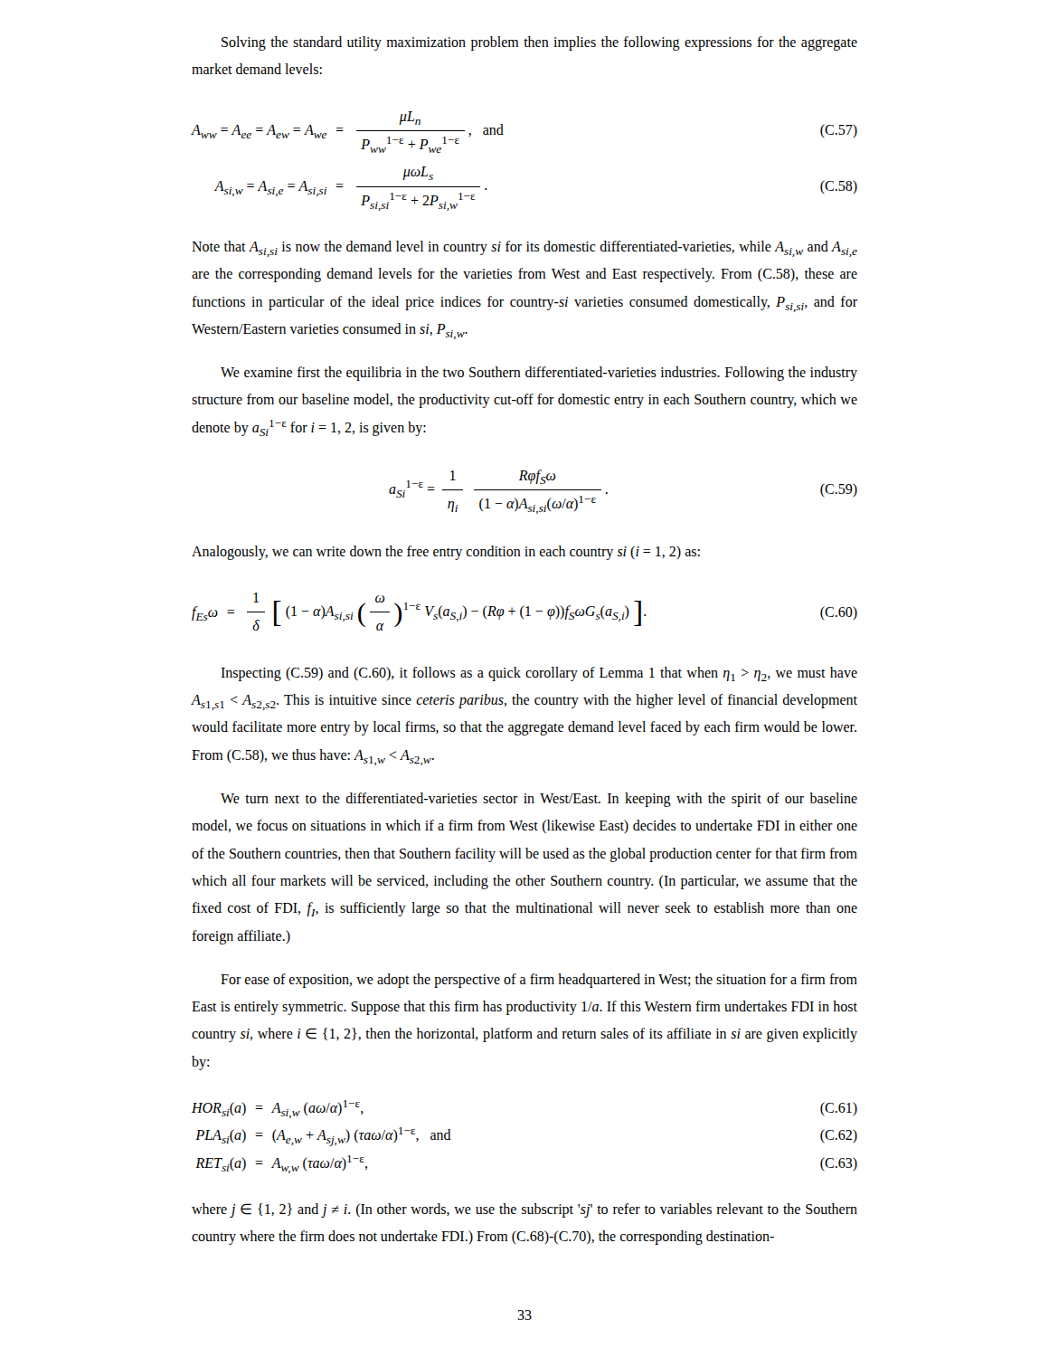Solving the standard utility maximization problem then implies the following expressions for the aggregate market demand levels:
Aww = Aee = Aew = Awe
=
μLn Pww1−ε + Pwe1−ε, and
(C.57)
Asi,w = Asi,e = Asi,si
=
μωLs Psi,si1−ε + 2Psi,w1−ε.
(C.58)
Note that Asi,si is now the demand level in country si for its domestic differentiated-varieties, while Asi,w and Asi,e are the corresponding demand levels for the varieties from West and East respectively. From (C.58), these are functions in particular of the ideal price indices for country-si varieties consumed domestically, Psi,si, and for Western/Eastern varieties consumed in si, Psi,w.
We examine first the equilibria in the two Southern differentiated-varieties industries. Following the industry structure from our baseline model, the productivity cut-off for domestic entry in each Southern country, which we denote by aSi1−ε for i = 1, 2, is given by:
aSi1−ε = 1 ηi RφfSω(1 − α)Asi,si(ω/α)1−ε.
(C.59)
Analogously, we can write down the free entry condition in each country si (i = 1, 2) as:
fEsω
=
1 δ [ (1 − α)Asi,si (ωα)1−ε Vs(aS,i) − (Rφ + (1 − φ))fSωGs(aS,i) ].
(C.60)
Inspecting (C.59) and (C.60), it follows as a quick corollary of Lemma 1 that when η1 > η2, we must have As1,s1 < As2,s2. This is intuitive since ceteris paribus, the country with the higher level of financial development would facilitate more entry by local firms, so that the aggregate demand level faced by each firm would be lower. From (C.58), we thus have: As1,w < As2,w.
We turn next to the differentiated-varieties sector in West/East. In keeping with the spirit of our baseline model, we focus on situations in which if a firm from West (likewise East) decides to undertake FDI in either one of the Southern countries, then that Southern facility will be used as the global production center for that firm from which all four markets will be serviced, including the other Southern country. (In particular, we assume that the fixed cost of FDI, fI, is sufficiently large so that the multinational will never seek to establish more than one foreign affiliate.)
For ease of exposition, we adopt the perspective of a firm headquartered in West; the situation for a firm from East is entirely symmetric. Suppose that this firm has productivity 1/a. If this Western firm undertakes FDI in host country si, where i ∈ {1, 2}, then the horizontal, platform and return sales of its affiliate in si are given explicitly by:
HORsi(a)
=
Asi,w (aω/α)1−ε,
(C.61)
PLAsi(a)
=
(Ae,w + Asj,w) (τaω/α)1−ε, and
(C.62)
RETsi(a)
=
Aw,w (τaω/α)1−ε,
(C.63)
where j ∈ {1, 2} and j ≠ i. (In other words, we use the subscript 'sj' to refer to variables relevant to the Southern country where the firm does not undertake FDI.) From (C.68)-(C.70), the corresponding destination-
33